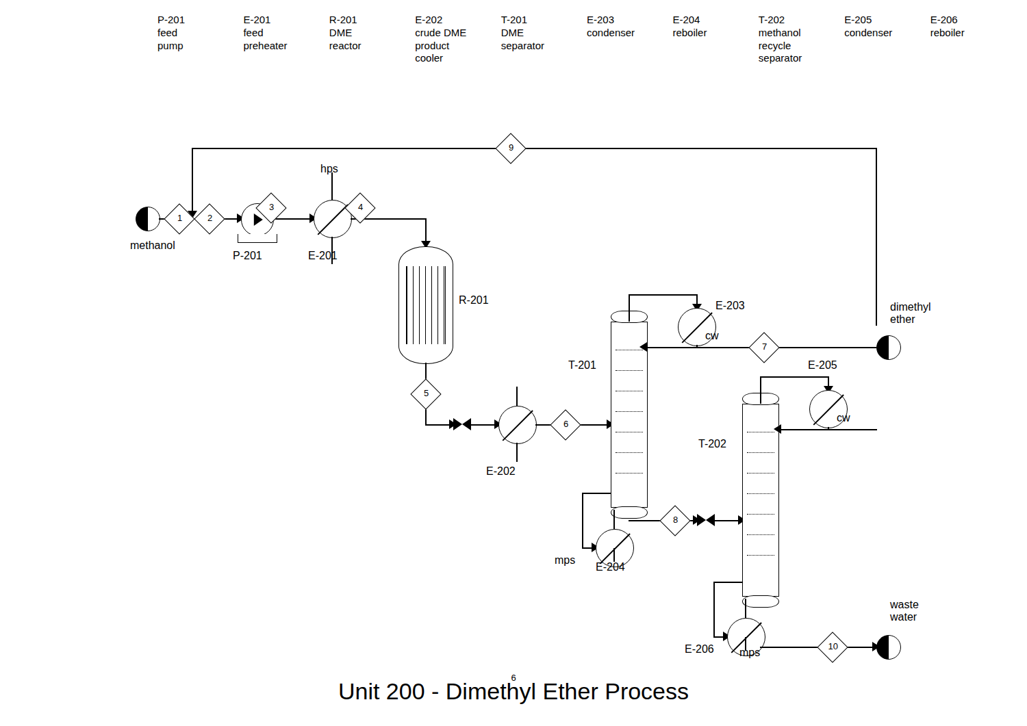P-201
feed
pump
E-201
feed
preheater
R-201
DME
reactor
E-202
crude DME
product cooler
T-201
DME
separator
E-203
condenser
E-204
reboiler
T-202
methanol
recycle
separator
E-205
condenser
E-206
reboiler
9
methanol
1
2
P-201
3
hps
E-201
4
R-201
5
E-202
6
T-201
E-203
cw
7
dimethyl
ether
mps
E-204
8
T-202
E-205
cw
E-206
mps
10
waste
water
6
Unit 200 - Dimethyl Ether Process